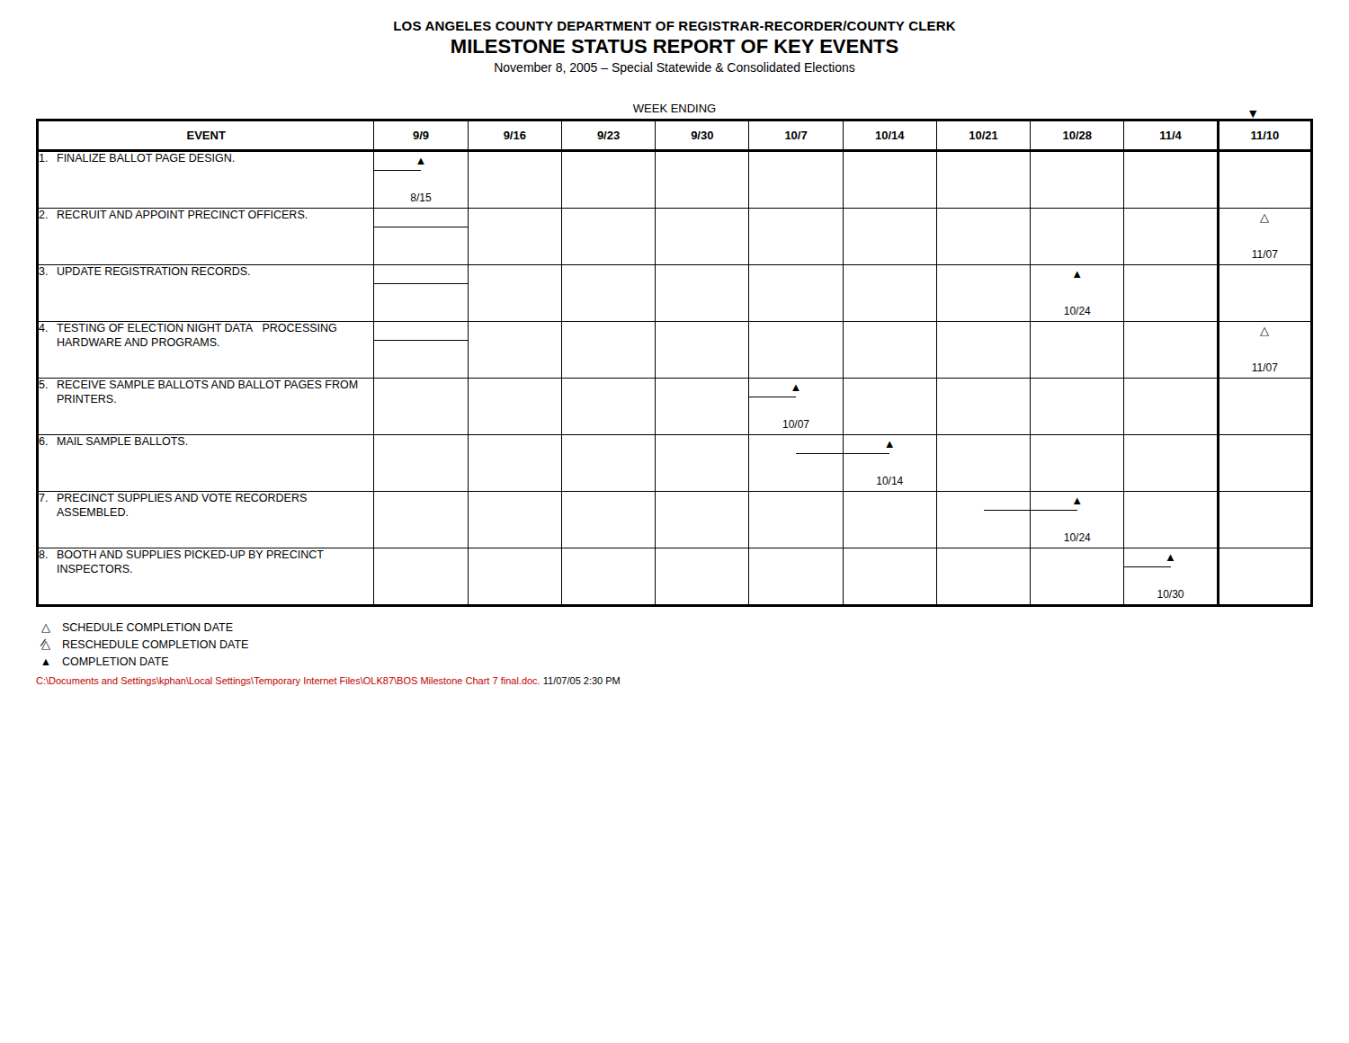LOS ANGELES COUNTY DEPARTMENT OF REGISTRAR-RECORDER/COUNTY CLERK
MILESTONE STATUS REPORT OF KEY EVENTS
November 8, 2005 – Special Statewide & Consolidated Elections
WEEK ENDING ▼
| EVENT | 9/9 | 9/16 | 9/23 | 9/30 | 10/7 | 10/14 | 10/21 | 10/28 | 11/4 | 11/10 |
| --- | --- | --- | --- | --- | --- | --- | --- | --- | --- | --- |
| 1. FINALIZE BALLOT PAGE DESIGN. | ▲ 8/15 | | | | | | | | | |
| 2. RECRUIT AND APPOINT PRECINCT OFFICERS. | | | | | | | | | | △ 11/07 |
| 3. UPDATE REGISTRATION RECORDS. | | | | | | | | ▲ 10/24 | | |
| 4. TESTING OF ELECTION NIGHT DATA PROCESSING HARDWARE AND PROGRAMS. | | | | | | | | | | △ 11/07 |
| 5. RECEIVE SAMPLE BALLOTS AND BALLOT PAGES FROM PRINTERS. | | | | | ▲ 10/07 | | | | | |
| 6. MAIL SAMPLE BALLOTS. | | | | | | ▲ 10/14 | | | | |
| 7. PRECINCT SUPPLIES AND VOTE RECORDERS ASSEMBLED. | | | | | | | | ▲ 10/24 | | |
| 8. BOOTH AND SUPPLIES PICKED-UP BY PRECINCT INSPECTORS. | | | | | | | | | ▲ 10/30 | |
△ SCHEDULE COMPLETION DATE
△/ RESCHEDULE COMPLETION DATE
▲ COMPLETION DATE
C:\Documents and Settings\kphan\Local Settings\Temporary Internet Files\OLK87\BOS Milestone Chart 7 final.doc. 11/07/05 2:30 PM